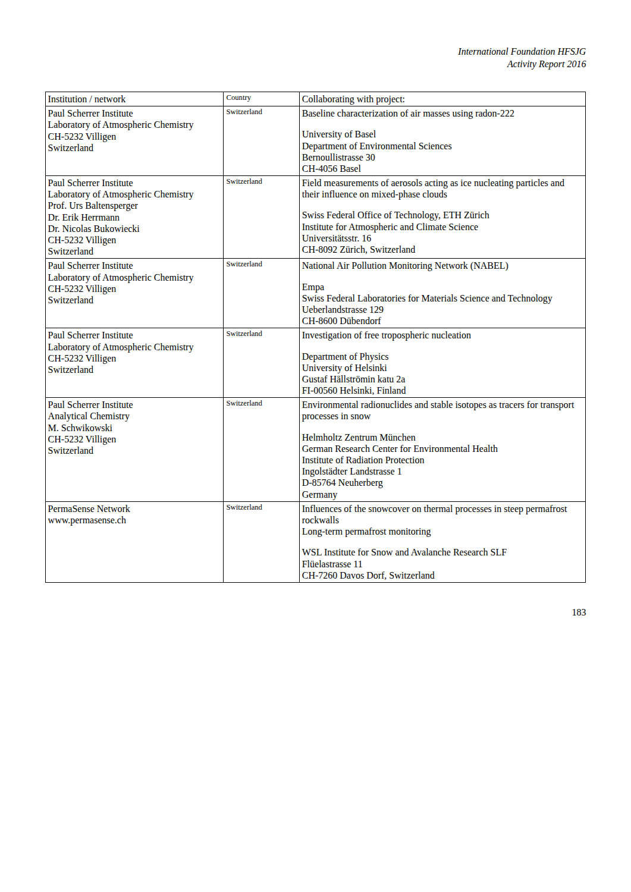International Foundation HFSJG
Activity Report 2016
| Institution / network | Country | Collaborating with project: |
| --- | --- | --- |
| Paul Scherrer Institute Laboratory of Atmospheric Chemistry CH-5232 Villigen Switzerland | Switzerland | Baseline characterization of air masses using radon-222 University of Basel Department of Environmental Sciences Bernoullistrasse 30 CH-4056 Basel |
| Paul Scherrer Institute Laboratory of Atmospheric Chemistry Prof. Urs Baltensperger Dr. Erik Herrmann Dr. Nicolas Bukowiecki CH-5232 Villigen Switzerland | Switzerland | Field measurements of aerosols acting as ice nucleating particles and their influence on mixed-phase clouds Swiss Federal Office of Technology, ETH Zürich Institute for Atmospheric and Climate Science Universitätsstr. 16 CH-8092 Zürich, Switzerland |
| Paul Scherrer Institute Laboratory of Atmospheric Chemistry CH-5232 Villigen Switzerland | Switzerland | National Air Pollution Monitoring Network (NABEL) Empa Swiss Federal Laboratories for Materials Science and Technology Ueberlandstrasse 129 CH-8600 Dübendorf |
| Paul Scherrer Institute Laboratory of Atmospheric Chemistry CH-5232 Villigen Switzerland | Switzerland | Investigation of free tropospheric nucleation Department of Physics University of Helsinki Gustaf Hällströmin katu 2a FI-00560 Helsinki, Finland |
| Paul Scherrer Institute Analytical Chemistry M. Schwikowski CH-5232 Villigen Switzerland | Switzerland | Environmental radionuclides and stable isotopes as tracers for transport processes in snow Helmholtz Zentrum München German Research Center for Environmental Health Institute of Radiation Protection Ingolstädter Landstrasse 1 D-85764 Neuherberg Germany |
| PermaSense Network www.permasense.ch | Switzerland | Influences of the snowcover on thermal processes in steep permafrost rockwalls Long-term permafrost monitoring WSL Institute for Snow and Avalanche Research SLF Flüelastrasse 11 CH-7260 Davos Dorf, Switzerland |
183